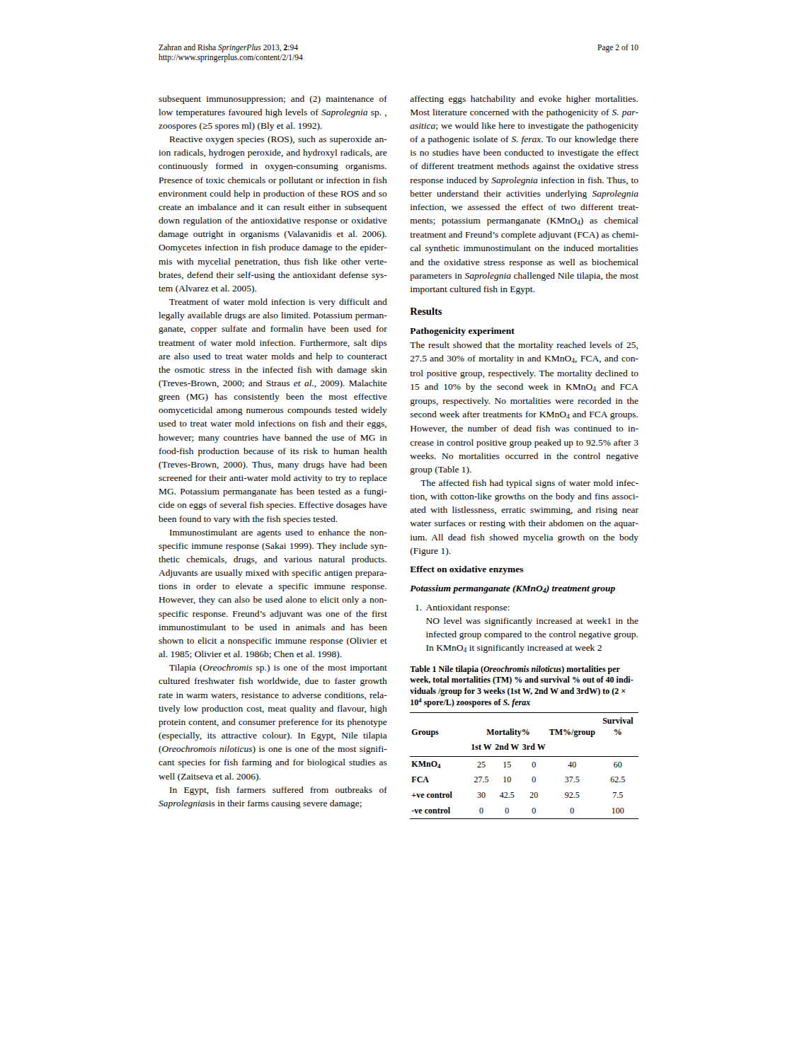Zahran and Risha SpringerPlus 2013, 2:94
http://www.springerplus.com/content/2/1/94
Page 2 of 10
subsequent immunosuppression; and (2) maintenance of low temperatures favoured high levels of Saprolegnia sp. , zoospores (≥5 spores ml) (Bly et al. 1992).
Reactive oxygen species (ROS), such as superoxide anion radicals, hydrogen peroxide, and hydroxyl radicals, are continuously formed in oxygen-consuming organisms. Presence of toxic chemicals or pollutant or infection in fish environment could help in production of these ROS and so create an imbalance and it can result either in subsequent down regulation of the antioxidative response or oxidative damage outright in organisms (Valavanidis et al. 2006). Oomycetes infection in fish produce damage to the epidermis with mycelial penetration, thus fish like other vertebrates, defend their self-using the antioxidant defense system (Alvarez et al. 2005).
Treatment of water mold infection is very difficult and legally available drugs are also limited. Potassium permanganate, copper sulfate and formalin have been used for treatment of water mold infection. Furthermore, salt dips are also used to treat water molds and help to counteract the osmotic stress in the infected fish with damage skin (Treves-Brown, 2000; and Straus et al., 2009). Malachite green (MG) has consistently been the most effective oomyceticidal among numerous compounds tested widely used to treat water mold infections on fish and their eggs, however; many countries have banned the use of MG in food-fish production because of its risk to human health (Treves-Brown, 2000). Thus, many drugs have had been screened for their anti-water mold activity to try to replace MG. Potassium permanganate has been tested as a fungicide on eggs of several fish species. Effective dosages have been found to vary with the fish species tested.
Immunostimulant are agents used to enhance the nonspecific immune response (Sakai 1999). They include synthetic chemicals, drugs, and various natural products. Adjuvants are usually mixed with specific antigen preparations in order to elevate a specific immune response. However, they can also be used alone to elicit only a nonspecific response. Freund’s adjuvant was one of the first immunostimulant to be used in animals and has been shown to elicit a nonspecific immune response (Olivier et al. 1985; Olivier et al. 1986b; Chen et al. 1998).
Tilapia (Oreochromis sp.) is one of the most important cultured freshwater fish worldwide, due to faster growth rate in warm waters, resistance to adverse conditions, relatively low production cost, meat quality and flavour, high protein content, and consumer preference for its phenotype (especially, its attractive colour). In Egypt, Nile tilapia (Oreochromois niloticus) is one is one of the most significant species for fish farming and for biological studies as well (Zaitseva et al. 2006).
In Egypt, fish farmers suffered from outbreaks of Saprolegniasis in their farms causing severe damage;
affecting eggs hatchability and evoke higher mortalities. Most literature concerned with the pathogenicity of S. parasitica; we would like here to investigate the pathogenicity of a pathogenic isolate of S. ferax. To our knowledge there is no studies have been conducted to investigate the effect of different treatment methods against the oxidative stress response induced by Saprolegnia infection in fish. Thus, to better understand their activities underlying Saprolegnia infection, we assessed the effect of two different treatments; potassium permanganate (KMnO4) as chemical treatment and Freund’s complete adjuvant (FCA) as chemical synthetic immunostimulant on the induced mortalities and the oxidative stress response as well as biochemical parameters in Saprolegnia challenged Nile tilapia, the most important cultured fish in Egypt.
Results
Pathogenicity experiment
The result showed that the mortality reached levels of 25, 27.5 and 30% of mortality in and KMnO4, FCA, and control positive group, respectively. The mortality declined to 15 and 10% by the second week in KMnO4 and FCA groups, respectively. No mortalities were recorded in the second week after treatments for KMnO4 and FCA groups. However, the number of dead fish was continued to increase in control positive group peaked up to 92.5% after 3 weeks. No mortalities occurred in the control negative group (Table 1).
The affected fish had typical signs of water mold infection, with cotton-like growths on the body and fins associated with listlessness, erratic swimming, and rising near water surfaces or resting with their abdomen on the aquarium. All dead fish showed mycelia growth on the body (Figure 1).
Effect on oxidative enzymes
Potassium permanganate (KMnO4) treatment group
Antioxidant response:
NO level was significantly increased at week1 in the infected group compared to the control negative group. In KMnO4 it significantly increased at week 2
Table 1 Nile tilapia (Oreochromis niloticus) mortalities per week, total mortalities (TM) % and survival % out of 40 individuals /group for 3 weeks (1st W, 2nd W and 3rdW) to (2 × 104 spore/L) zoospores of S. ferax
| Groups | Mortality% | TM%/group | Survival % |
| --- | --- | --- | --- |
| | 1st W | 2nd W | 3rd W | | |
| KMnO 4 | 25 | 15 | 0 | 40 | 60 |
| FCA | 27.5 | 10 | 0 | 37.5 | 62.5 |
| +ve control | 30 | 42.5 | 20 | 92.5 | 7.5 |
| -ve control | 0 | 0 | 0 | 0 | 100 |